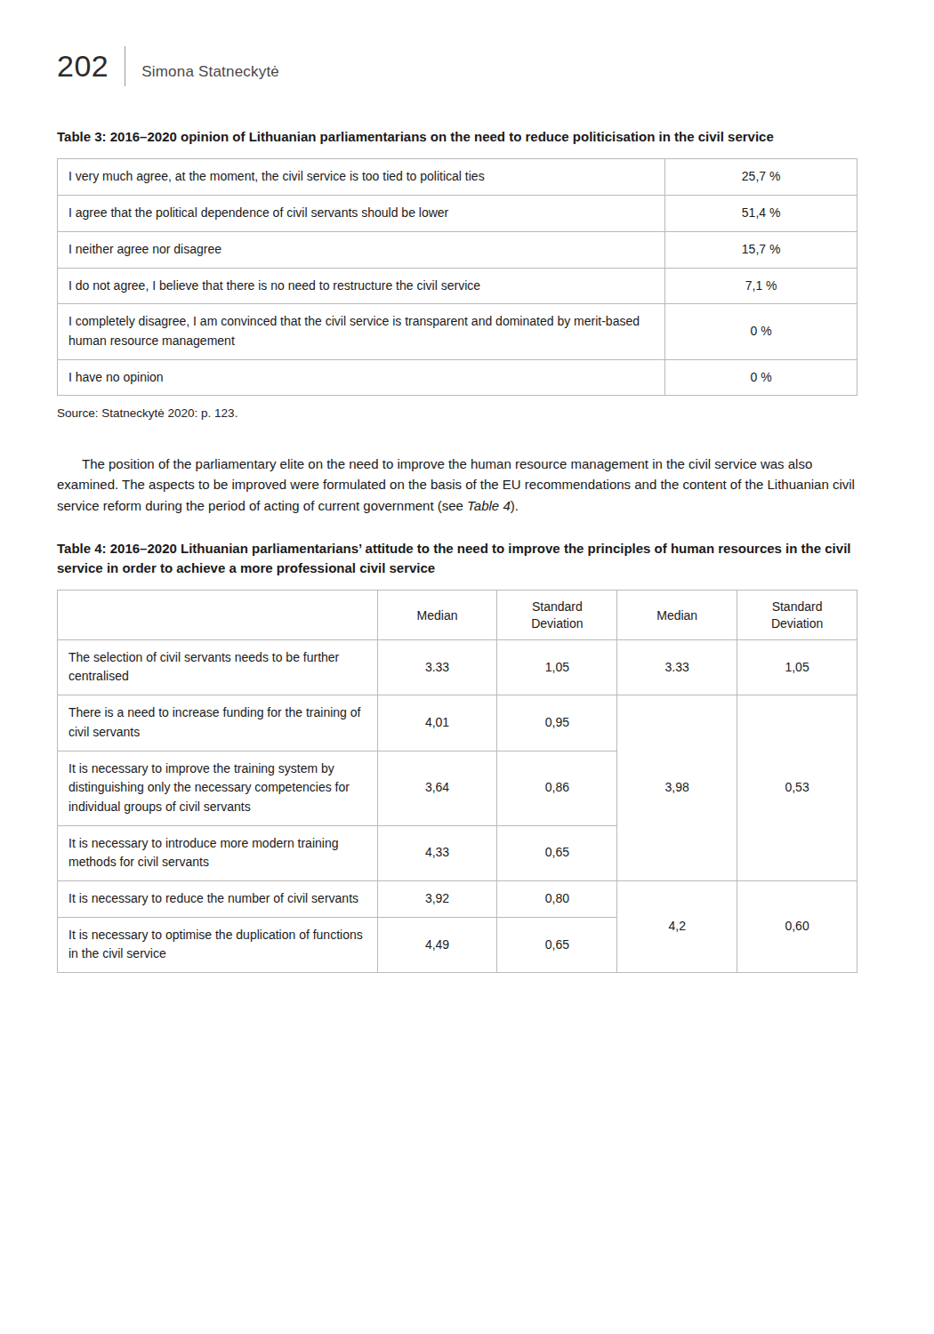202 Simona Statneckytė
Table 3: 2016–2020 opinion of Lithuanian parliamentarians on the need to reduce politicisation in the civil service
| I very much agree, at the moment, the civil service is too tied to political ties | 25,7 % |
| I agree that the political dependence of civil servants should be lower | 51,4 % |
| I neither agree nor disagree | 15,7 % |
| I do not agree, I believe that there is no need to restructure the civil service | 7,1 % |
| I completely disagree, I am convinced that the civil service is transparent and dominated by merit-based human resource management | 0 % |
| I have no opinion | 0 % |
Source: Statneckytė 2020: p. 123.
The position of the parliamentary elite on the need to improve the human resource management in the civil service was also examined. The aspects to be improved were formulated on the basis of the EU recommendations and the content of the Lithuanian civil service reform during the period of acting of current government (see Table 4).
Table 4: 2016–2020 Lithuanian parliamentarians’ attitude to the need to improve the principles of human resources in the civil service in order to achieve a more professional civil service
| | Median | Standard Deviation | Median | Standard Deviation |
| --- | --- | --- | --- | --- |
| The selection of civil servants needs to be further centralised | 3.33 | 1,05 | 3.33 | 1,05 |
| There is a need to increase funding for the training of civil servants | 4,01 | 0,95 | 3,98 | 0,53 |
| It is necessary to improve the training system by distinguishing only the necessary competencies for individual groups of civil servants | 3,64 | 0,86 |
| It is necessary to introduce more modern training methods for civil servants | 4,33 | 0,65 |
| It is necessary to reduce the number of civil servants | 3,92 | 0,80 | 4,2 | 0,60 |
| It is necessary to optimise the duplication of functions in the civil service | 4,49 | 0,65 |